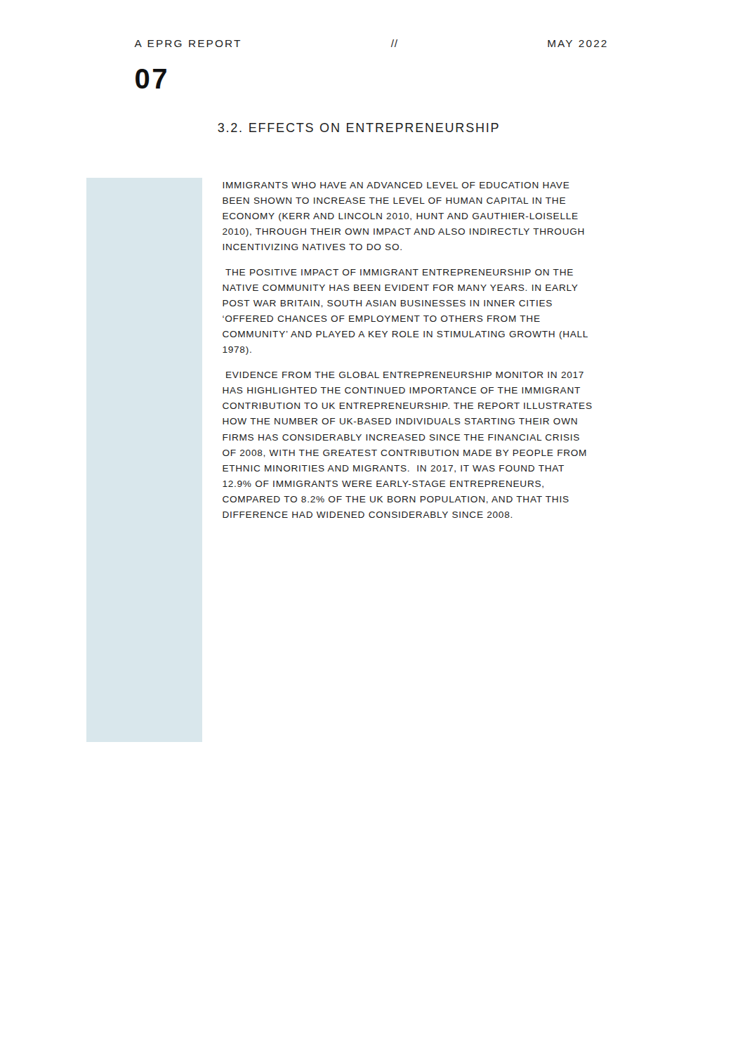A EPRG Report
//
May 2022
07
3.2. Effects on Entrepreneurship
Immigrants who have an advanced level of education have been shown to increase the level of human capital in the economy (Kerr and Lincoln 2010, Hunt and Gauthier-Loiselle 2010), through their own impact and also indirectly through incentivizing natives to do so.
The positive impact of immigrant entrepreneurship on the native community has been evident for many years. In early post war Britain, South Asian businesses in inner cities ‘offered chances of employment to others from the community’ and played a key role in stimulating growth (Hall 1978).
Evidence from the Global Entrepreneurship Monitor in 2017 has highlighted the continued importance of the immigrant contribution to UK entrepreneurship. The report illustrates how the number of UK-based individuals starting their own firms has considerably increased since the financial crisis of 2008, with the greatest contribution made by people from ethnic minorities and migrants. In 2017, it was found that 12.9% of immigrants were early-stage entrepreneurs, compared to 8.2% of the UK born population, and that this difference had widened considerably since 2008.